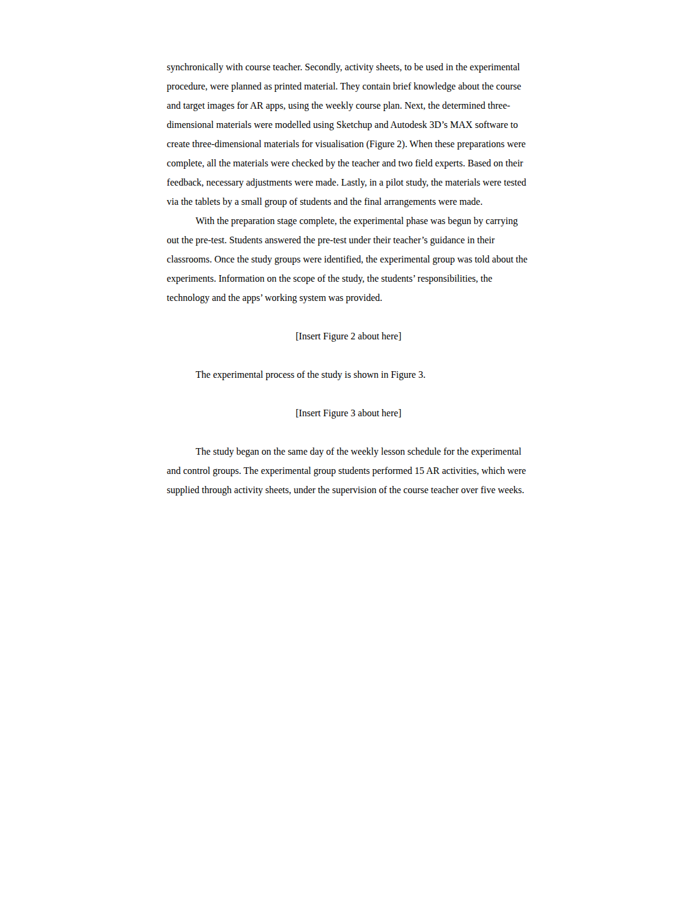synchronically with course teacher. Secondly, activity sheets, to be used in the experimental procedure, were planned as printed material. They contain brief knowledge about the course and target images for AR apps, using the weekly course plan. Next, the determined three-dimensional materials were modelled using Sketchup and Autodesk 3D’s MAX software to create three-dimensional materials for visualisation (Figure 2). When these preparations were complete, all the materials were checked by the teacher and two field experts. Based on their feedback, necessary adjustments were made. Lastly, in a pilot study, the materials were tested via the tablets by a small group of students and the final arrangements were made.
With the preparation stage complete, the experimental phase was begun by carrying out the pre-test. Students answered the pre-test under their teacher’s guidance in their classrooms. Once the study groups were identified, the experimental group was told about the experiments. Information on the scope of the study, the students’ responsibilities, the technology and the apps’ working system was provided.
[Insert Figure 2 about here]
The experimental process of the study is shown in Figure 3.
[Insert Figure 3 about here]
The study began on the same day of the weekly lesson schedule for the experimental and control groups. The experimental group students performed 15 AR activities, which were supplied through activity sheets, under the supervision of the course teacher over five weeks.